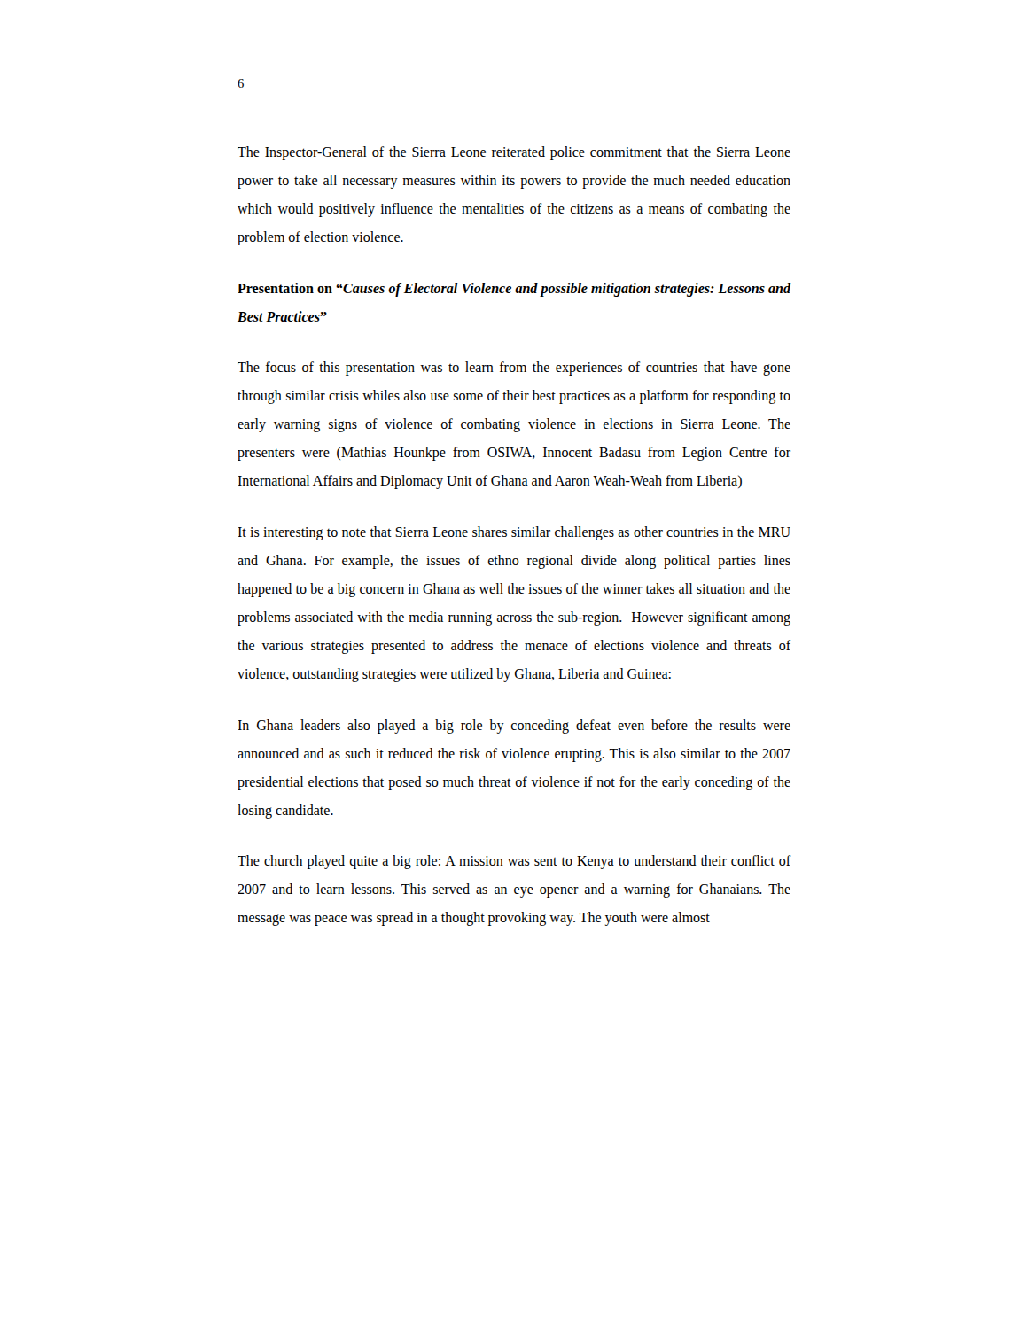6
The Inspector-General of the Sierra Leone reiterated police commitment that the Sierra Leone power to take all necessary measures within its powers to provide the much needed education which would positively influence the mentalities of the citizens as a means of combating the problem of election violence.
Presentation on “Causes of Electoral Violence and possible mitigation strategies: Lessons and Best Practices”
The focus of this presentation was to learn from the experiences of countries that have gone through similar crisis whiles also use some of their best practices as a platform for responding to early warning signs of violence of combating violence in elections in Sierra Leone. The presenters were (Mathias Hounkpe from OSIWA, Innocent Badasu from Legion Centre for International Affairs and Diplomacy Unit of Ghana and Aaron Weah-Weah from Liberia)
It is interesting to note that Sierra Leone shares similar challenges as other countries in the MRU and Ghana. For example, the issues of ethno regional divide along political parties lines happened to be a big concern in Ghana as well the issues of the winner takes all situation and the problems associated with the media running across the sub-region. However significant among the various strategies presented to address the menace of elections violence and threats of violence, outstanding strategies were utilized by Ghana, Liberia and Guinea:
In Ghana leaders also played a big role by conceding defeat even before the results were announced and as such it reduced the risk of violence erupting. This is also similar to the 2007 presidential elections that posed so much threat of violence if not for the early conceding of the losing candidate.
The church played quite a big role: A mission was sent to Kenya to understand their conflict of 2007 and to learn lessons. This served as an eye opener and a warning for Ghanaians. The message was peace was spread in a thought provoking way. The youth were almost